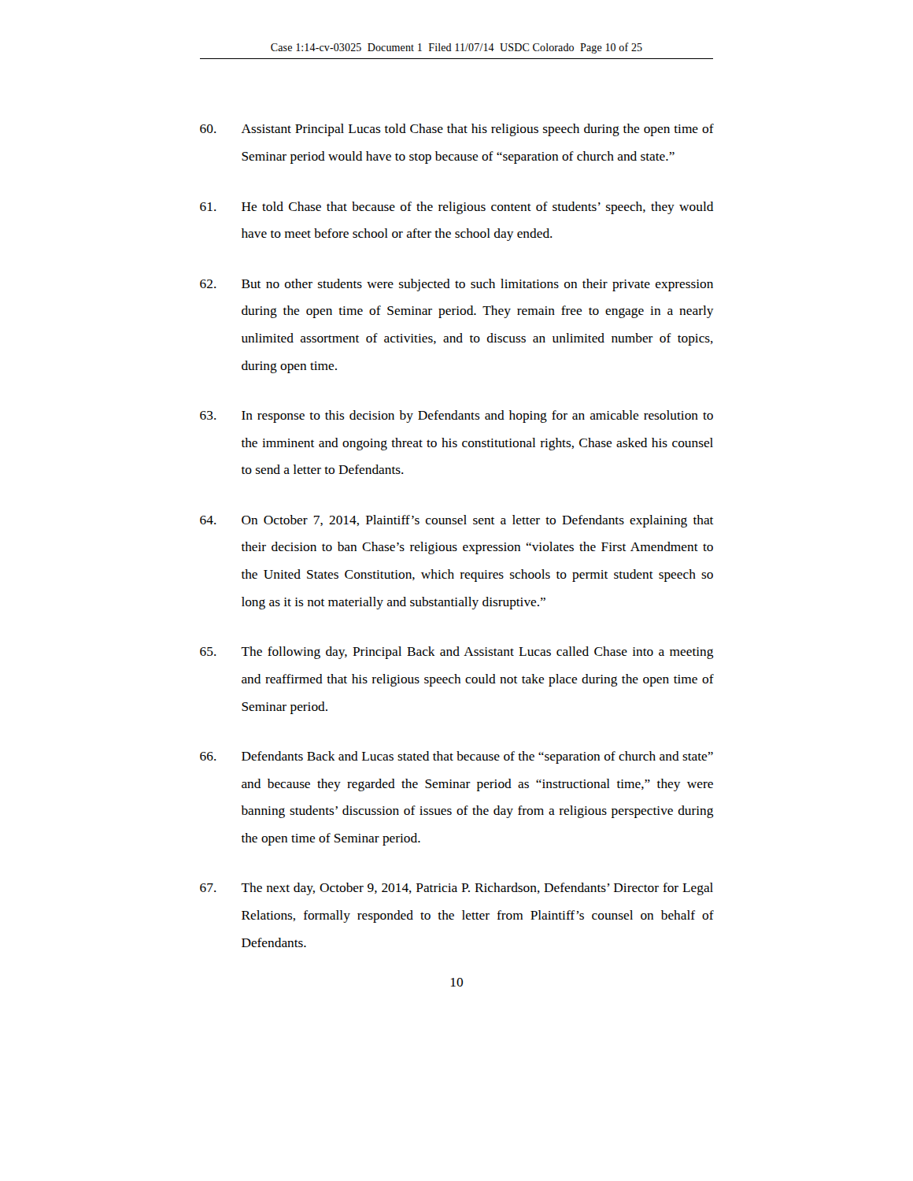Case 1:14-cv-03025 Document 1 Filed 11/07/14 USDC Colorado Page 10 of 25
60. Assistant Principal Lucas told Chase that his religious speech during the open time of Seminar period would have to stop because of “separation of church and state.”
61. He told Chase that because of the religious content of students’ speech, they would have to meet before school or after the school day ended.
62. But no other students were subjected to such limitations on their private expression during the open time of Seminar period. They remain free to engage in a nearly unlimited assortment of activities, and to discuss an unlimited number of topics, during open time.
63. In response to this decision by Defendants and hoping for an amicable resolution to the imminent and ongoing threat to his constitutional rights, Chase asked his counsel to send a letter to Defendants.
64. On October 7, 2014, Plaintiff’s counsel sent a letter to Defendants explaining that their decision to ban Chase’s religious expression “violates the First Amendment to the United States Constitution, which requires schools to permit student speech so long as it is not materially and substantially disruptive.”
65. The following day, Principal Back and Assistant Lucas called Chase into a meeting and reaffirmed that his religious speech could not take place during the open time of Seminar period.
66. Defendants Back and Lucas stated that because of the “separation of church and state” and because they regarded the Seminar period as “instructional time,” they were banning students’ discussion of issues of the day from a religious perspective during the open time of Seminar period.
67. The next day, October 9, 2014, Patricia P. Richardson, Defendants’ Director for Legal Relations, formally responded to the letter from Plaintiff’s counsel on behalf of Defendants.
10